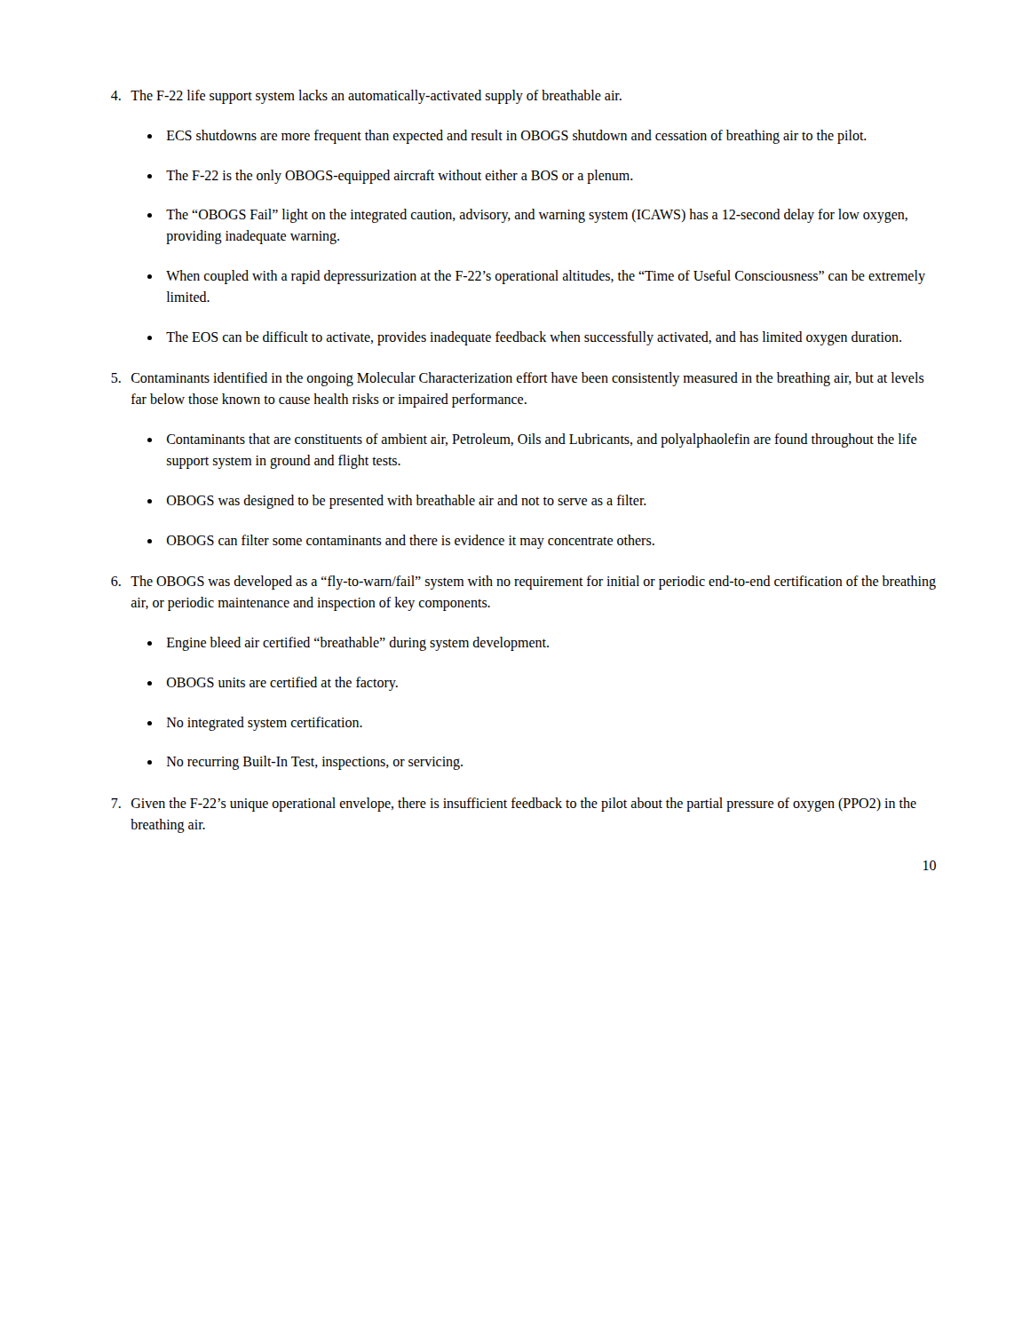The F-22 life support system lacks an automatically-activated supply of breathable air.
ECS shutdowns are more frequent than expected and result in OBOGS shutdown and cessation of breathing air to the pilot.
The F-22 is the only OBOGS-equipped aircraft without either a BOS or a plenum.
The “OBOGS Fail” light on the integrated caution, advisory, and warning system (ICAWS) has a 12-second delay for low oxygen, providing inadequate warning.
When coupled with a rapid depressurization at the F-22’s operational altitudes, the “Time of Useful Consciousness” can be extremely limited.
The EOS can be difficult to activate, provides inadequate feedback when successfully activated, and has limited oxygen duration.
Contaminants identified in the ongoing Molecular Characterization effort have been consistently measured in the breathing air, but at levels far below those known to cause health risks or impaired performance.
Contaminants that are constituents of ambient air, Petroleum, Oils and Lubricants, and polyalphaolefin are found throughout the life support system in ground and flight tests.
OBOGS was designed to be presented with breathable air and not to serve as a filter.
OBOGS can filter some contaminants and there is evidence it may concentrate others.
The OBOGS was developed as a “fly-to-warn/fail” system with no requirement for initial or periodic end-to-end certification of the breathing air, or periodic maintenance and inspection of key components.
Engine bleed air certified “breathable” during system development.
OBOGS units are certified at the factory.
No integrated system certification.
No recurring Built-In Test, inspections, or servicing.
Given the F-22’s unique operational envelope, there is insufficient feedback to the pilot about the partial pressure of oxygen (PPO2) in the breathing air.
10